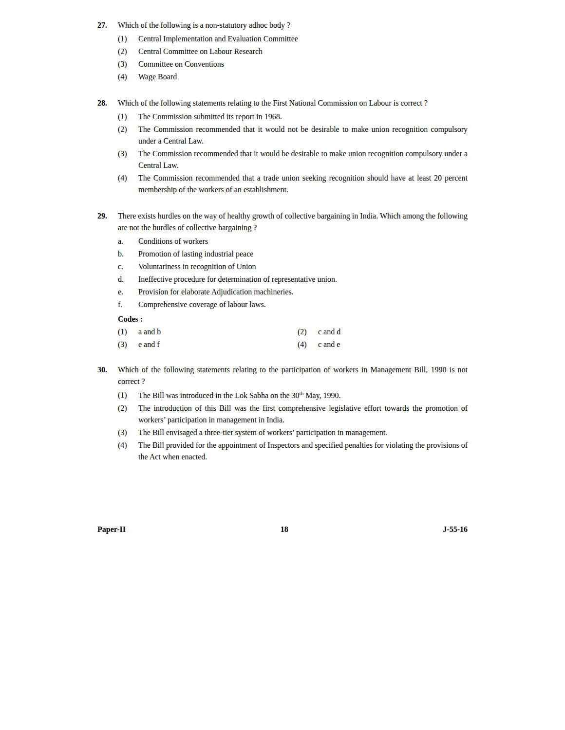27.
Which of the following is a non-statutory adhoc body ?
(1) Central Implementation and Evaluation Committee
(2) Central Committee on Labour Research
(3) Committee on Conventions
(4) Wage Board
28.
Which of the following statements relating to the First National Commission on Labour is correct ?
(1) The Commission submitted its report in 1968.
(2) The Commission recommended that it would not be desirable to make union recognition compulsory under a Central Law.
(3) The Commission recommended that it would be desirable to make union recognition compulsory under a Central Law.
(4) The Commission recommended that a trade union seeking recognition should have at least 20 percent membership of the workers of an establishment.
29.
There exists hurdles on the way of healthy growth of collective bargaining in India. Which among the following are not the hurdles of collective bargaining ?
a. Conditions of workers
b. Promotion of lasting industrial peace
c. Voluntariness in recognition of Union
d. Ineffective procedure for determination of representative union.
e. Provision for elaborate Adjudication machineries.
f. Comprehensive coverage of labour laws.
Codes :
(1) a and b
(2) c and d
(3) e and f
(4) c and e
30.
Which of the following statements relating to the participation of workers in Management Bill, 1990 is not correct ?
(1) The Bill was introduced in the Lok Sabha on the 30th May, 1990.
(2) The introduction of this Bill was the first comprehensive legislative effort towards the promotion of workers’ participation in management in India.
(3) The Bill envisaged a three-tier system of workers’ participation in management.
(4) The Bill provided for the appointment of Inspectors and specified penalties for violating the provisions of the Act when enacted.
Paper-II
18
J-55-16